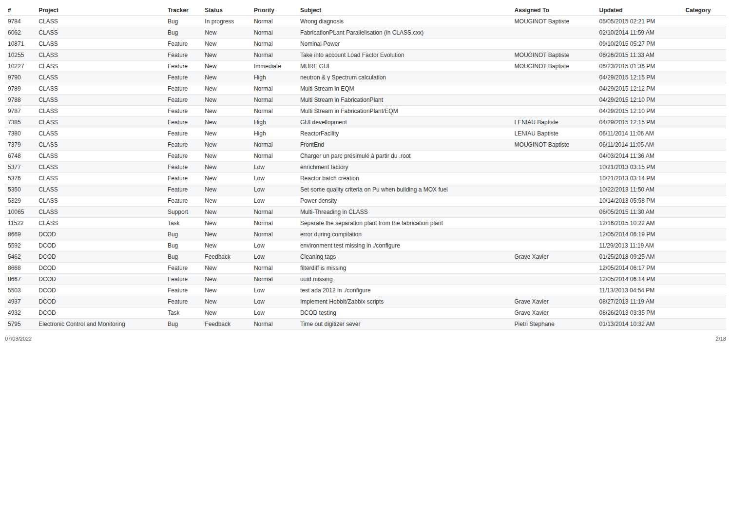| # | Project | Tracker | Status | Priority | Subject | Assigned To | Updated | Category |
| --- | --- | --- | --- | --- | --- | --- | --- | --- |
| 9784 | CLASS | Bug | In progress | Normal | Wrong diagnosis | MOUGINOT Baptiste | 05/05/2015 02:21 PM | |
| 6062 | CLASS | Bug | New | Normal | FabricationPLant Parallelisation (in CLASS.cxx) | | 02/10/2014 11:59 AM | |
| 10871 | CLASS | Feature | New | Normal | Nominal Power | | 09/10/2015 05:27 PM | |
| 10255 | CLASS | Feature | New | Normal | Take into account Load Factor Evolution | MOUGINOT Baptiste | 06/26/2015 11:33 AM | |
| 10227 | CLASS | Feature | New | Immediate | MURE GUI | MOUGINOT Baptiste | 06/23/2015 01:36 PM | |
| 9790 | CLASS | Feature | New | High | neutron & γ Spectrum calculation | | 04/29/2015 12:15 PM | |
| 9789 | CLASS | Feature | New | Normal | Multi Stream in EQM | | 04/29/2015 12:12 PM | |
| 9788 | CLASS | Feature | New | Normal | Multi Stream in FabricationPlant | | 04/29/2015 12:10 PM | |
| 9787 | CLASS | Feature | New | Normal | Multi Stream in FabricationPlant/EQM | | 04/29/2015 12:10 PM | |
| 7385 | CLASS | Feature | New | High | GUI devellopment | LENIAU Baptiste | 04/29/2015 12:15 PM | |
| 7380 | CLASS | Feature | New | High | ReactorFacility | LENIAU Baptiste | 06/11/2014 11:06 AM | |
| 7379 | CLASS | Feature | New | Normal | FrontEnd | MOUGINOT Baptiste | 06/11/2014 11:05 AM | |
| 6748 | CLASS | Feature | New | Normal | Charger un parc présimulé à partir du .root | | 04/03/2014 11:36 AM | |
| 5377 | CLASS | Feature | New | Low | enrichment factory | | 10/21/2013 03:15 PM | |
| 5376 | CLASS | Feature | New | Low | Reactor batch creation | | 10/21/2013 03:14 PM | |
| 5350 | CLASS | Feature | New | Low | Set some quality criteria on Pu when building a MOX fuel | | 10/22/2013 11:50 AM | |
| 5329 | CLASS | Feature | New | Low | Power density | | 10/14/2013 05:58 PM | |
| 10065 | CLASS | Support | New | Normal | Multi-Threading in CLASS | | 06/05/2015 11:30 AM | |
| 11522 | CLASS | Task | New | Normal | Separate the separation plant from the fabrication plant | | 12/16/2015 10:22 AM | |
| 8669 | DCOD | Bug | New | Normal | error during compilation | | 12/05/2014 06:19 PM | |
| 5592 | DCOD | Bug | New | Low | environment test missing in ./configure | | 11/29/2013 11:19 AM | |
| 5462 | DCOD | Bug | Feedback | Low | Cleaning tags | Grave Xavier | 01/25/2018 09:25 AM | |
| 8668 | DCOD | Feature | New | Normal | filterdiff is missing | | 12/05/2014 06:17 PM | |
| 8667 | DCOD | Feature | New | Normal | uuid missing | | 12/05/2014 06:14 PM | |
| 5503 | DCOD | Feature | New | Low | test ada 2012 in ./configure | | 11/13/2013 04:54 PM | |
| 4937 | DCOD | Feature | New | Low | Implement Hobbit/Zabbix scripts | Grave Xavier | 08/27/2013 11:19 AM | |
| 4932 | DCOD | Task | New | Low | DCOD testing | Grave Xavier | 08/26/2013 03:35 PM | |
| 5795 | Electronic Control and Monitoring | Bug | Feedback | Normal | Time out digitizer sever | Pietri Stephane | 01/13/2014 10:32 AM | |
07/03/2022 2/18